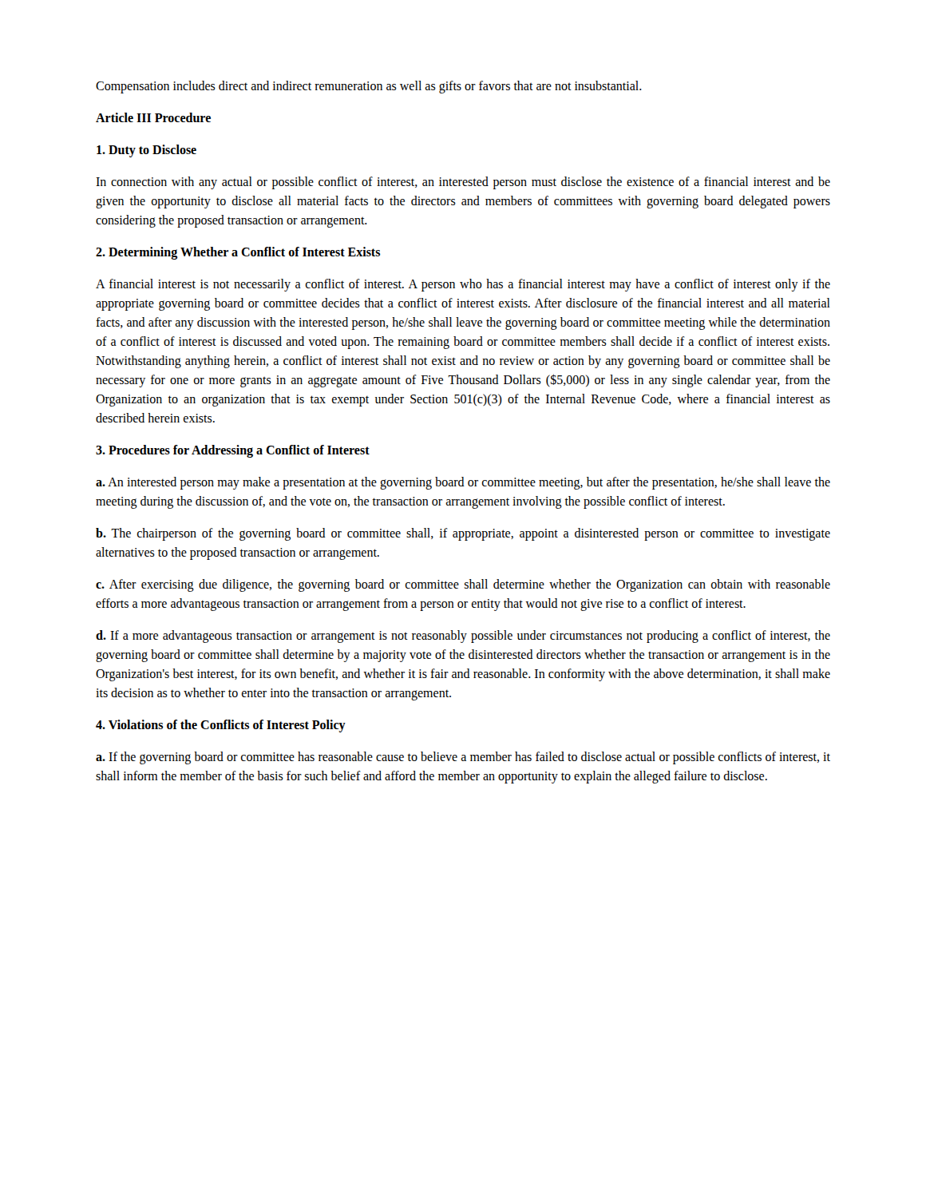Compensation includes direct and indirect remuneration as well as gifts or favors that are not insubstantial.
Article III Procedure
1. Duty to Disclose
In connection with any actual or possible conflict of interest, an interested person must disclose the existence of a financial interest and be given the opportunity to disclose all material facts to the directors and members of committees with governing board delegated powers considering the proposed transaction or arrangement.
2. Determining Whether a Conflict of Interest Exists
A financial interest is not necessarily a conflict of interest. A person who has a financial interest may have a conflict of interest only if the appropriate governing board or committee decides that a conflict of interest exists. After disclosure of the financial interest and all material facts, and after any discussion with the interested person, he/she shall leave the governing board or committee meeting while the determination of a conflict of interest is discussed and voted upon. The remaining board or committee members shall decide if a conflict of interest exists. Notwithstanding anything herein, a conflict of interest shall not exist and no review or action by any governing board or committee shall be necessary for one or more grants in an aggregate amount of Five Thousand Dollars ($5,000) or less in any single calendar year, from the Organization to an organization that is tax exempt under Section 501(c)(3) of the Internal Revenue Code, where a financial interest as described herein exists.
3. Procedures for Addressing a Conflict of Interest
a. An interested person may make a presentation at the governing board or committee meeting, but after the presentation, he/she shall leave the meeting during the discussion of, and the vote on, the transaction or arrangement involving the possible conflict of interest.
b. The chairperson of the governing board or committee shall, if appropriate, appoint a disinterested person or committee to investigate alternatives to the proposed transaction or arrangement.
c. After exercising due diligence, the governing board or committee shall determine whether the Organization can obtain with reasonable efforts a more advantageous transaction or arrangement from a person or entity that would not give rise to a conflict of interest.
d. If a more advantageous transaction or arrangement is not reasonably possible under circumstances not producing a conflict of interest, the governing board or committee shall determine by a majority vote of the disinterested directors whether the transaction or arrangement is in the Organization's best interest, for its own benefit, and whether it is fair and reasonable. In conformity with the above determination, it shall make its decision as to whether to enter into the transaction or arrangement.
4. Violations of the Conflicts of Interest Policy
a. If the governing board or committee has reasonable cause to believe a member has failed to disclose actual or possible conflicts of interest, it shall inform the member of the basis for such belief and afford the member an opportunity to explain the alleged failure to disclose.